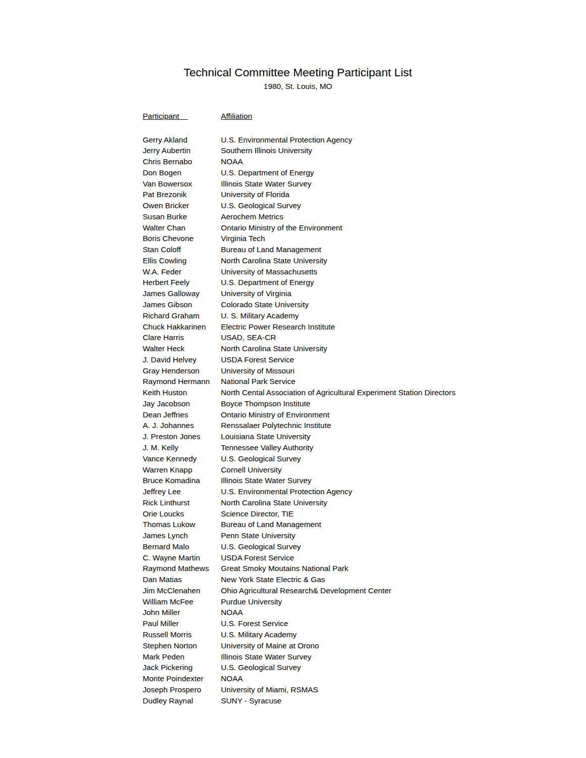Technical Committee Meeting Participant List
1980, St. Louis, MO
| Participant | Affiliation |
| --- | --- |
| Gerry Akland | U.S. Environmental Protection Agency |
| Jerry Aubertin | Southern Illinois University |
| Chris Bernabo | NOAA |
| Don Bogen | U.S. Department of Energy |
| Van Bowersox | Illinois State Water Survey |
| Pat Brezonik | University of Florida |
| Owen Bricker | U.S. Geological Survey |
| Susan Burke | Aerochem Metrics |
| Walter Chan | Ontario Ministry of the Environment |
| Boris Chevone | Virginia Tech |
| Stan Coloff | Bureau of Land Management |
| Ellis Cowling | North Carolina State University |
| W.A. Feder | University of Massachusetts |
| Herbert Feely | U.S. Department of Energy |
| James Galloway | University of Virginia |
| James Gibson | Colorado State University |
| Richard Graham | U. S. Military Academy |
| Chuck Hakkarinen | Electric Power Research Institute |
| Clare Harris | USAD, SEA-CR |
| Walter Heck | North Carolina State University |
| J. David Helvey | USDA Forest Service |
| Gray Henderson | University of Missouri |
| Raymond Hermann | National Park Service |
| Keith Huston | North Cental Association of Agricultural Experiment Station Directors |
| Jay Jacobson | Boyce Thompson Institute |
| Dean Jeffries | Ontario Ministry of Environment |
| A. J. Johannes | Renssalaer Polytechnic Institute |
| J. Preston Jones | Louisiana State University |
| J. M. Kelly | Tennessee Valley Authority |
| Vance Kennedy | U.S. Geological Survey |
| Warren Knapp | Cornell University |
| Bruce Komadina | Illinois State Water Survey |
| Jeffrey Lee | U.S. Environmental Protection Agency |
| Rick Linthurst | North Carolina State University |
| Orie Loucks | Science Director, TIE |
| Thomas Lukow | Bureau of Land Management |
| James Lynch | Penn State University |
| Bernard Malo | U.S. Geological Survey |
| C. Wayne Martin | USDA Forest Service |
| Raymond Mathews | Great Smoky Moutains National Park |
| Dan Matias | New York State Electric & Gas |
| Jim McClenahen | Ohio Agricultural Research& Development Center |
| William McFee | Purdue University |
| John Miller | NOAA |
| Paul Miller | U.S. Forest Service |
| Russell Morris | U.S. Military Academy |
| Stephen Norton | University of Maine at Orono |
| Mark Peden | Illinois State Water Survey |
| Jack Pickering | U.S. Geological Survey |
| Monte Poindexter | NOAA |
| Joseph Prospero | University of Miami, RSMAS |
| Dudley Raynal | SUNY - Syracuse |